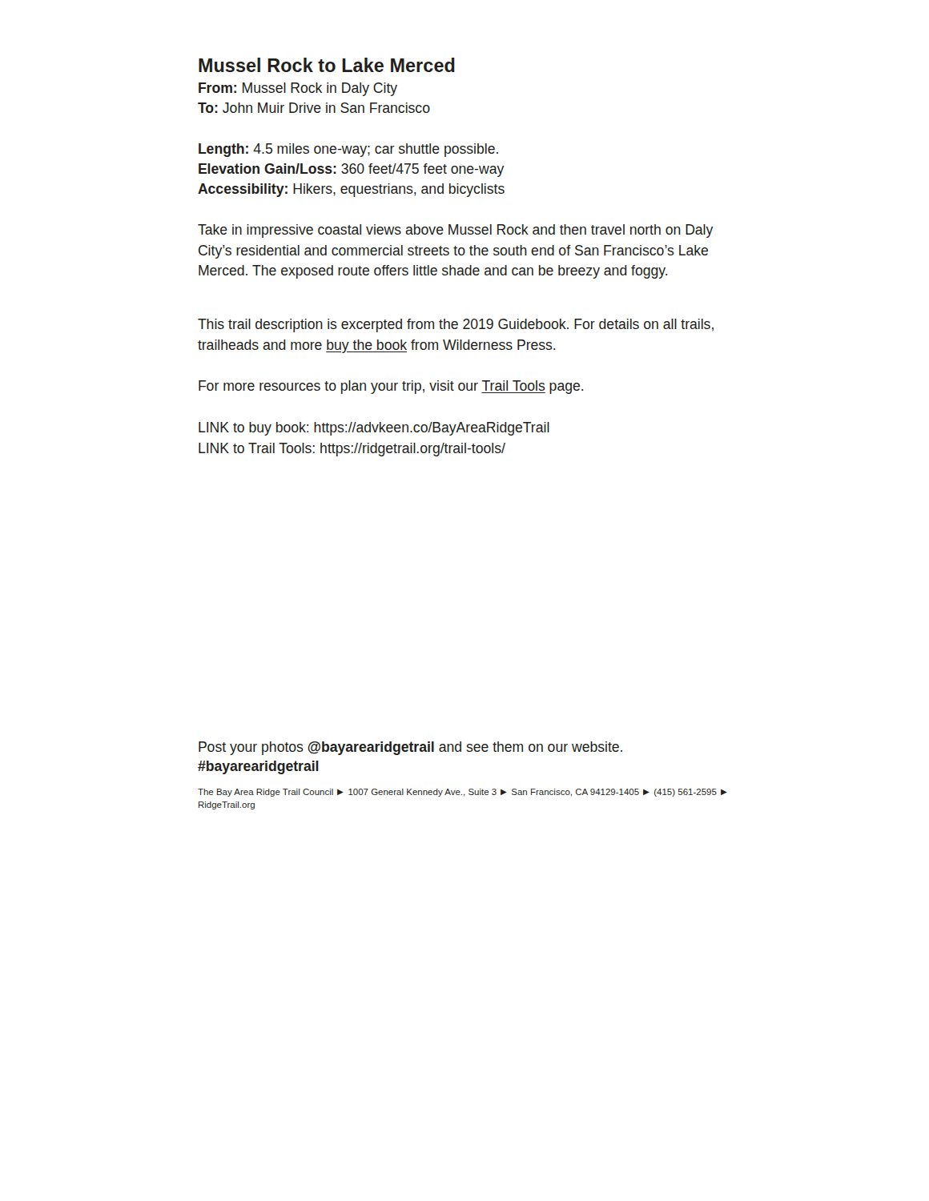Mussel Rock to Lake Merced
From: Mussel Rock in Daly City
To: John Muir Drive in San Francisco
Length: 4.5 miles one-way; car shuttle possible.
Elevation Gain/Loss: 360 feet/475 feet one-way
Accessibility: Hikers, equestrians, and bicyclists
Take in impressive coastal views above Mussel Rock and then travel north on Daly City’s residential and commercial streets to the south end of San Francisco’s Lake Merced. The exposed route offers little shade and can be breezy and foggy.
This trail description is excerpted from the 2019 Guidebook. For details on all trails, trailheads and more buy the book from Wilderness Press.
For more resources to plan your trip, visit our Trail Tools page.
LINK to buy book: https://advkeen.co/BayAreaRidgeTrail LINK to Trail Tools: https://ridgetrail.org/trail-tools/
Post your photos @bayarearidgetrail and see them on our website. #bayarearidgetrail
The Bay Area Ridge Trail Council ▶ 1007 General Kennedy Ave., Suite 3 ▶ San Francisco, CA 94129-1405 ▶ (415) 561-2595 ▶ RidgeTrail.org